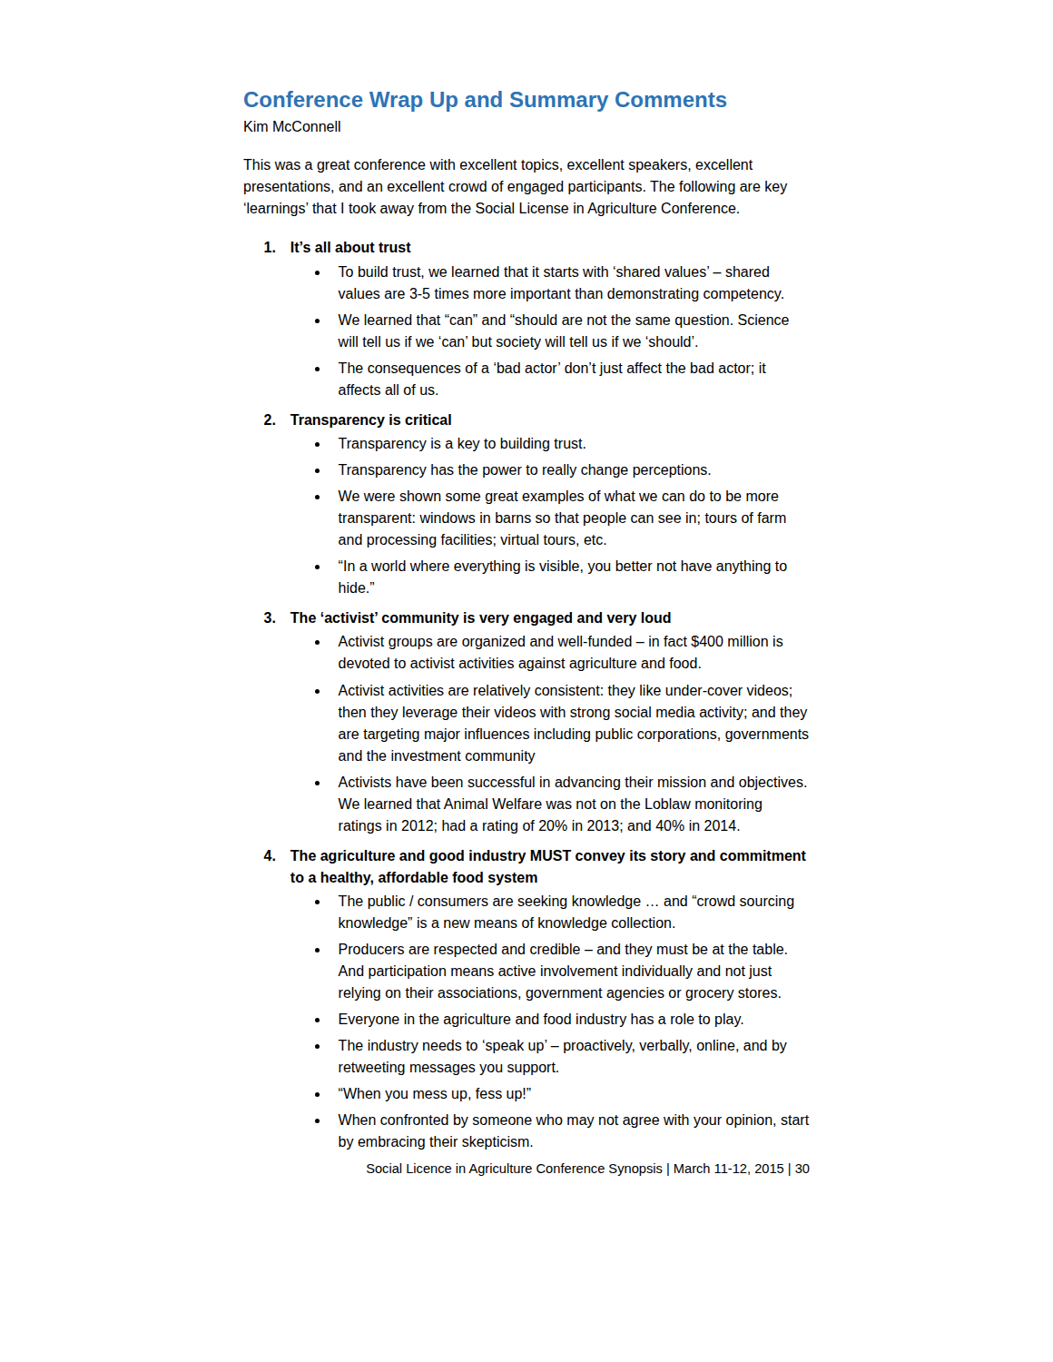Conference Wrap Up and Summary Comments
Kim McConnell
This was a great conference with excellent topics, excellent speakers, excellent presentations, and an excellent crowd of engaged participants. The following are key ‘learnings’ that I took away from the Social License in Agriculture Conference.
It’s all about trust
To build trust, we learned that it starts with ‘shared values’ – shared values are 3-5 times more important than demonstrating competency.
We learned that “can” and “should are not the same question. Science will tell us if we ‘can’ but society will tell us if we ‘should’.
The consequences of a ‘bad actor’ don’t just affect the bad actor; it affects all of us.
Transparency is critical
Transparency is a key to building trust.
Transparency has the power to really change perceptions.
We were shown some great examples of what we can do to be more transparent: windows in barns so that people can see in; tours of farm and processing facilities; virtual tours, etc.
“In a world where everything is visible, you better not have anything to hide.”
The ‘activist’ community is very engaged and very loud
Activist groups are organized and well-funded – in fact $400 million is devoted to activist activities against agriculture and food.
Activist activities are relatively consistent: they like under-cover videos; then they leverage their videos with strong social media activity; and they are targeting major influences including public corporations, governments and the investment community
Activists have been successful in advancing their mission and objectives. We learned that Animal Welfare was not on the Loblaw monitoring ratings in 2012; had a rating of 20% in 2013; and 40% in 2014.
The agriculture and good industry MUST convey its story and commitment to a healthy, affordable food system
The public / consumers are seeking knowledge … and “crowd sourcing knowledge” is a new means of knowledge collection.
Producers are respected and credible – and they must be at the table. And participation means active involvement individually and not just relying on their associations, government agencies or grocery stores.
Everyone in the agriculture and food industry has a role to play.
The industry needs to ‘speak up’ – proactively, verbally, online, and by retweeting messages you support.
“When you mess up, fess up!”
When confronted by someone who may not agree with your opinion, start by embracing their skepticism.
Social Licence in Agriculture Conference Synopsis | March 11-12, 2015 | 30